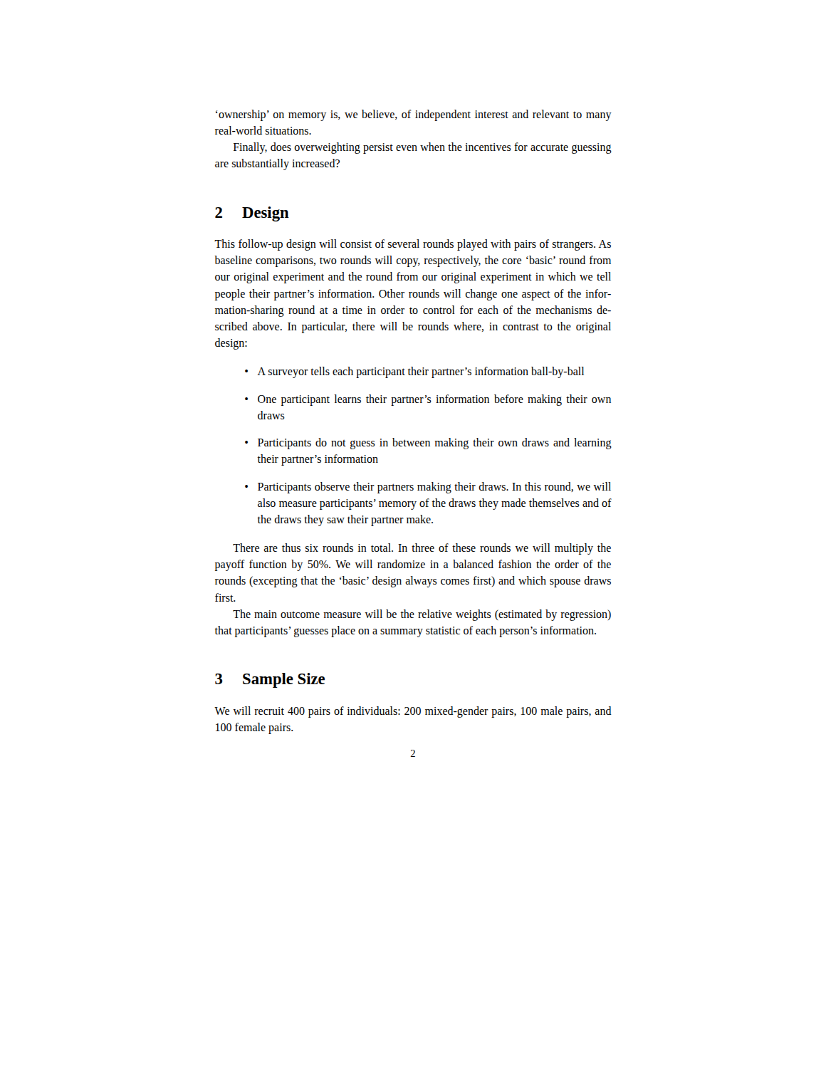‘ownership’ on memory is, we believe, of independent interest and relevant to many real-world situations.
Finally, does overweighting persist even when the incentives for accurate guessing are substantially increased?
2 Design
This follow-up design will consist of several rounds played with pairs of strangers. As baseline comparisons, two rounds will copy, respectively, the core ‘basic’ round from our original experiment and the round from our original experiment in which we tell people their partner’s information. Other rounds will change one aspect of the information-sharing round at a time in order to control for each of the mechanisms described above. In particular, there will be rounds where, in contrast to the original design:
A surveyor tells each participant their partner’s information ball-by-ball
One participant learns their partner’s information before making their own draws
Participants do not guess in between making their own draws and learning their partner’s information
Participants observe their partners making their draws. In this round, we will also measure participants’ memory of the draws they made themselves and of the draws they saw their partner make.
There are thus six rounds in total. In three of these rounds we will multiply the payoff function by 50%. We will randomize in a balanced fashion the order of the rounds (excepting that the ‘basic’ design always comes first) and which spouse draws first.
The main outcome measure will be the relative weights (estimated by regression) that participants’ guesses place on a summary statistic of each person’s information.
3 Sample Size
We will recruit 400 pairs of individuals: 200 mixed-gender pairs, 100 male pairs, and 100 female pairs.
2